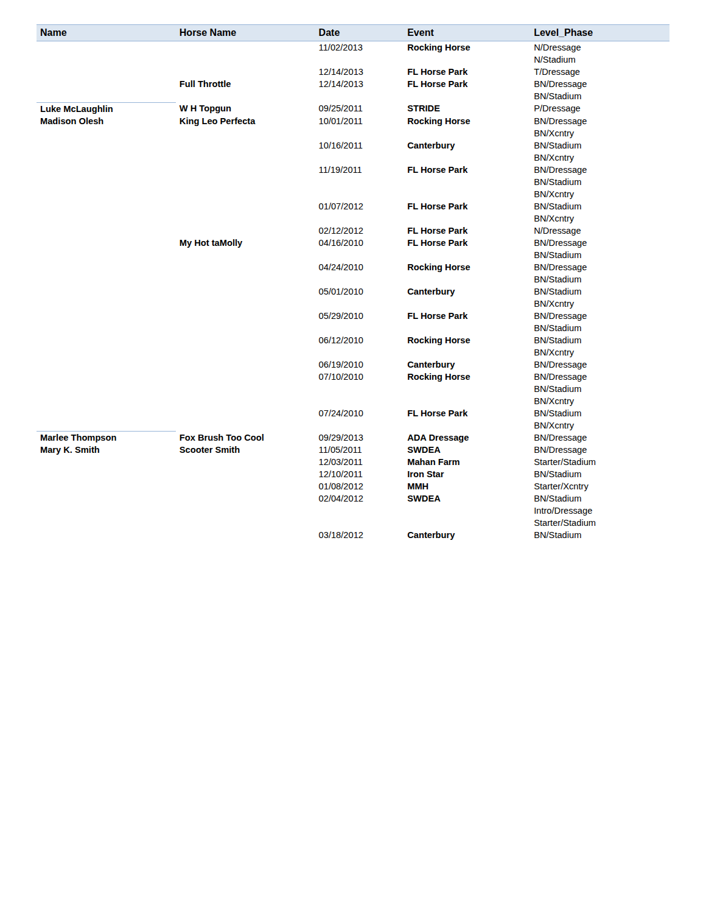| Name | Horse Name | Date | Event | Level_Phase |
| --- | --- | --- | --- | --- |
| | | 11/02/2013 | Rocking Horse | N/Dressage |
| | | | | N/Stadium |
| | | 12/14/2013 | FL Horse Park | T/Dressage |
| | Full Throttle | 12/14/2013 | FL Horse Park | BN/Dressage |
| | | | | BN/Stadium |
| Luke McLaughlin | W H Topgun | 09/25/2011 | STRIDE | P/Dressage |
| Madison Olesh | King Leo Perfecta | 10/01/2011 | Rocking Horse | BN/Dressage |
| | | | | BN/Xcntry |
| | | 10/16/2011 | Canterbury | BN/Stadium |
| | | | | BN/Xcntry |
| | | 11/19/2011 | FL Horse Park | BN/Dressage |
| | | | | BN/Stadium |
| | | | | BN/Xcntry |
| | | 01/07/2012 | FL Horse Park | BN/Stadium |
| | | | | BN/Xcntry |
| | | 02/12/2012 | FL Horse Park | N/Dressage |
| | My Hot taMolly | 04/16/2010 | FL Horse Park | BN/Dressage |
| | | | | BN/Stadium |
| | | 04/24/2010 | Rocking Horse | BN/Dressage |
| | | | | BN/Stadium |
| | | 05/01/2010 | Canterbury | BN/Stadium |
| | | | | BN/Xcntry |
| | | 05/29/2010 | FL Horse Park | BN/Dressage |
| | | | | BN/Stadium |
| | | 06/12/2010 | Rocking Horse | BN/Stadium |
| | | | | BN/Xcntry |
| | | 06/19/2010 | Canterbury | BN/Dressage |
| | | 07/10/2010 | Rocking Horse | BN/Dressage |
| | | | | BN/Stadium |
| | | | | BN/Xcntry |
| | | 07/24/2010 | FL Horse Park | BN/Stadium |
| | | | | BN/Xcntry |
| Marlee Thompson | Fox Brush Too Cool | 09/29/2013 | ADA Dressage | BN/Dressage |
| Mary K. Smith | Scooter Smith | 11/05/2011 | SWDEA | BN/Dressage |
| | | 12/03/2011 | Mahan Farm | Starter/Stadium |
| | | 12/10/2011 | Iron Star | BN/Stadium |
| | | 01/08/2012 | MMH | Starter/Xcntry |
| | | 02/04/2012 | SWDEA | BN/Stadium |
| | | | | Intro/Dressage |
| | | | | Starter/Stadium |
| | | 03/18/2012 | Canterbury | BN/Stadium |